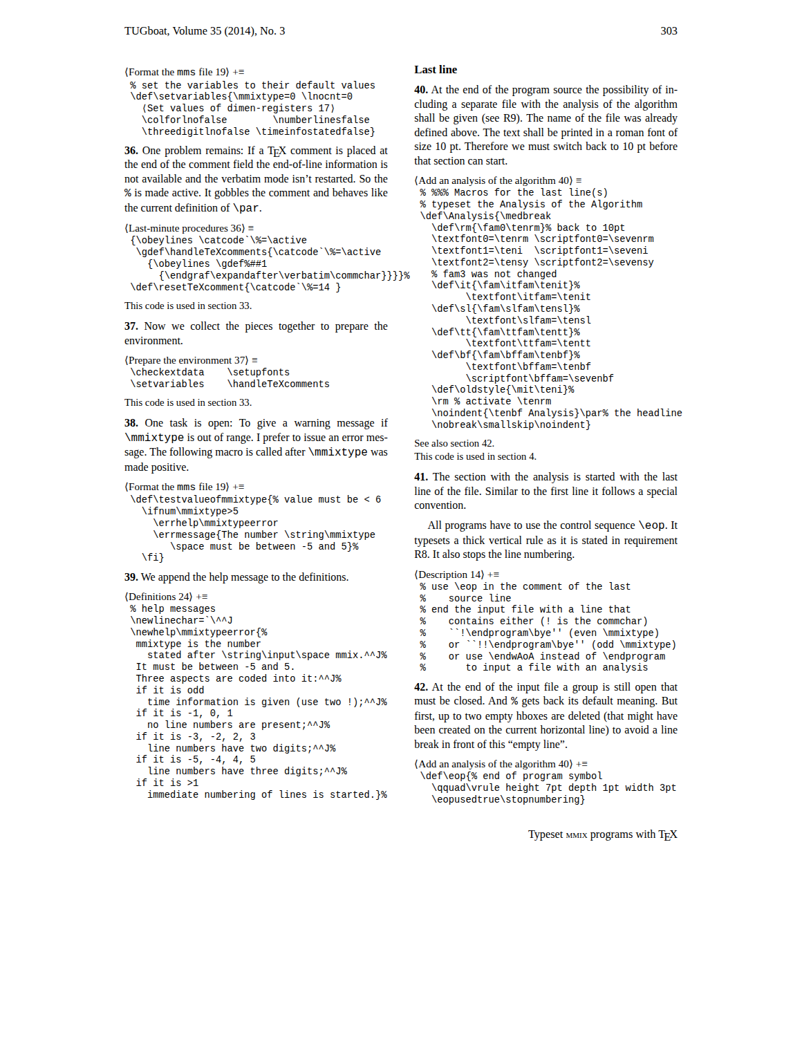TUGboat, Volume 35 (2014), No. 3 303
⟨Format the mms file 19⟩ +≡ % set the variables to their default values \def\setvariables{\mmixtype=0 \lnocnt=0 ⟨Set values of dimen-registers 17⟩ \colforlnofalse \numberlinesfalse \threedigitlnofalse \timeinfostatedfalse}
36. One problem remains: If a Te X comment is placed at the end of the comment field the end-of-line information is not available and the verbatim mode isn’t restarted. So the % is made active. It gobbles the comment and behaves like the current definition of \par.
⟨Last-minute procedures 36⟩ ≡ {\obeylines \catcode`\%=\active \gdef\handleTeXcomments{\catcode`\%=\active {\obeylines \gdef%##1 {\endgraf\expandafter\verbatim\commchar}}}}% \def\resetTeXcomment{\catcode`\%=14 }
This code is used in section 33.
37. Now we collect the pieces together to prepare the environment.
⟨Prepare the environment 37⟩ ≡ \checkextdata \setupfonts \setvariables \handleTeXcomments
This code is used in section 33.
38. One task is open: To give a warning message if \mmixtype is out of range. I prefer to issue an error message. The following macro is called after \mmixtype was made positive.
⟨Format the mms file 19⟩ +≡ \def\testvalueofmmixtype{% value must be < 6 \ifnum\mmixtype>5 \errhelp\mmixtypeerror \errmessage{The number \string\mmixtype \space must be between -5 and 5}% \fi}
39. We append the help message to the definitions.
⟨Definitions 24⟩ +≡ % help messages \newlinechar=`\^^J \newhelp\mmixtypeerror{% mmixtype is the number stated after \string\input\space mmix.^^J% It must be between -5 and 5. Three aspects are coded into it:^^J% if it is odd time information is given (use two !);^^J% if it is -1, 0, 1 no line numbers are present;^^J% if it is -3, -2, 2, 3 line numbers have two digits;^^J% if it is -5, -4, 4, 5 line numbers have three digits;^^J% if it is >1 immediate numbering of lines is started.}%
Last line
40. At the end of the program source the possibility of including a separate file with the analysis of the algorithm shall be given (see R9). The name of the file was already defined above. The text shall be printed in a roman font of size 10 pt. Therefore we must switch back to 10 pt before that section can start.
⟨Add an analysis of the algorithm 40⟩ ≡ % %%% Macros for the last line(s) % typeset the Analysis of the Algorithm \def\Analysis{\medbreak \def\rm{\fam0\tenrm}% back to 10pt \textfont0=\tenrm \scriptfont0=\sevenrm \textfont1=\teni \scriptfont1=\seveni \textfont2=\tensy \scriptfont2=\sevensy % fam3 was not changed \def\it{\fam\itfam\tenit}% \textfont\itfam=\tenit \def\sl{\fam\slfam\tensl}% \textfont\slfam=\tensl \def\tt{\fam\ttfam\tentt}% \textfont\ttfam=\tentt \def\bf{\fam\bffam\tenbf}% \textfont\bffam=\tenbf \scriptfont\bffam=\sevenbf \def\oldstyle{\mit\teni}% \rm % activate \tenrm \noindent{\tenbf Analysis}\par% the headline \nobreak\smallskip\noindent}
See also section 42.
This code is used in section 4.
41. The section with the analysis is started with the last line of the file. Similar to the first line it follows a special convention.
All programs have to use the control sequence \eop. It typesets a thick vertical rule as it is stated in requirement R8. It also stops the line numbering.
⟨Description 14⟩ +≡ % use \eop in the comment of the last % source line % end the input file with a line that % contains either (! is the commchar) % ``!\endprogram\bye'' (even \mmixtype) % or ``!!\endprogram\bye'' (odd \mmixtype) % or use \endwAoA instead of \endprogram % to input a file with an analysis
42. At the end of the input file a group is still open that must be closed. And % gets back its default meaning. But first, up to two empty hboxes are deleted (that might have been created on the current horizontal line) to avoid a line break in front of this “empty line”.
⟨Add an analysis of the algorithm 40⟩ +≡ \def\eop{% end of program symbol \qquad\vrule height 7pt depth 1pt width 3pt \eopusedtrue\stopnumbering}
Typeset mmix programs with Te X